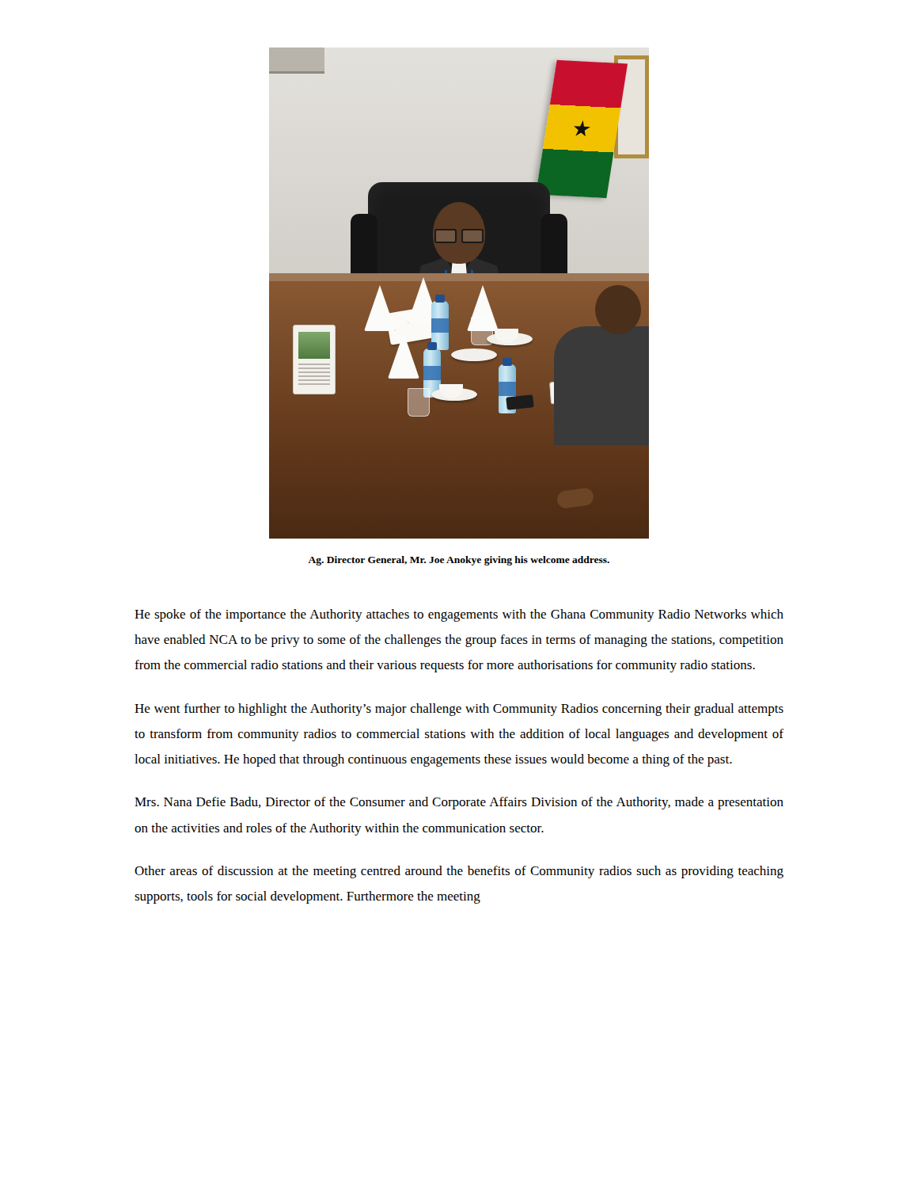Ag. Director General, Mr. Joe Anokye giving his welcome address.
He spoke of the importance the Authority attaches to engagements with the Ghana Community Radio Networks which have enabled NCA to be privy to some of the challenges the group faces in terms of managing the stations, competition from the commercial radio stations and their various requests for more authorisations for community radio stations.
He went further to highlight the Authority’s major challenge with Community Radios concerning their gradual attempts to transform from community radios to commercial stations with the addition of local languages and development of local initiatives. He hoped that through continuous engagements these issues would become a thing of the past.
Mrs. Nana Defie Badu, Director of the Consumer and Corporate Affairs Division of the Authority, made a presentation on the activities and roles of the Authority within the communication sector.
Other areas of discussion at the meeting centred around the benefits of Community radios such as providing teaching supports, tools for social development. Furthermore the meeting